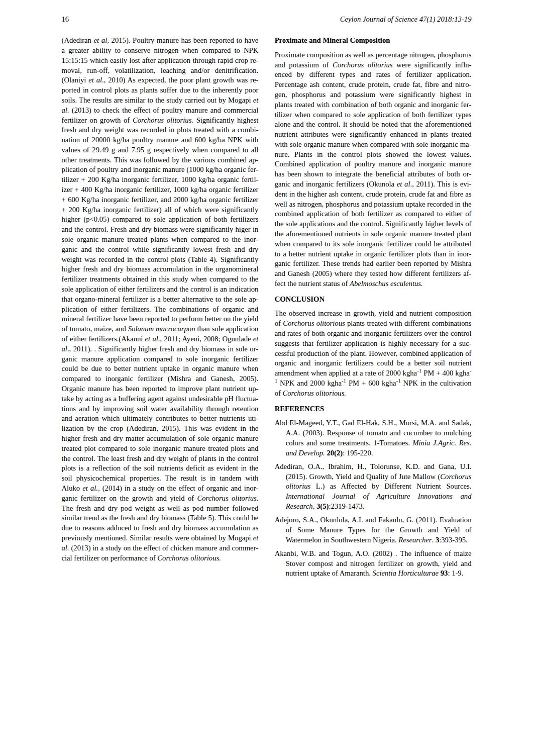16 Ceylon Journal of Science 47(1) 2018:13-19
(Adediran et al, 2015). Poultry manure has been reported to have a greater ability to conserve nitrogen when compared to NPK 15:15:15 which easily lost after application through rapid crop removal, run-off, volatilization, leaching and/or denitrification. (Olaniyi et al., 2010) As expected, the poor plant growth was reported in control plots as plants suffer due to the inherently poor soils. The results are similar to the study carried out by Mogapi et al. (2013) to check the effect of poultry manure and commercial fertilizer on growth of Corchorus olitorius. Significantly highest fresh and dry weight was recorded in plots treated with a combination of 20000 kg/ha poultry manure and 600 kg/ha NPK with values of 29.49 g and 7.95 g respectively when compared to all other treatments. This was followed by the various combined application of poultry and inorganic manure (1000 kg/ha organic fertilizer + 200 Kg/ha inorganic fertilizer, 1000 kg/ha organic fertilizer + 400 Kg/ha inorganic fertilizer, 1000 kg/ha organic fertilizer + 600 Kg/ha inorganic fertilizer, and 2000 kg/ha organic fertilizer + 200 Kg/ha inorganic fertilizer) all of which were significantly higher (p<0.05) compared to sole application of both fertilizers and the control. Fresh and dry biomass were significantly higer in sole organic manure treated plants when compared to the inorganic and the control while significantly lowest fresh and dry weight was recorded in the control plots (Table 4). Significantly higher fresh and dry biomass accumulation in the organomineral fertilizer treatments obtained in this study when compared to the sole application of either fertilizers and the control is an indication that organo-mineral fertilizer is a better alternative to the sole application of either fertilizers. The combinations of organic and mineral fertilizer have been reported to perform better on the yield of tomato, maize, and Solanum macrocarpon than sole application of either fertilizers.(Akanni et al., 2011; Ayeni, 2008; Ogunlade et al., 2011). . Significantly higher fresh and dry biomass in sole organic manure application compared to sole inorganic fertilizer could be due to better nutrient uptake in organic manure when compared to inorganic fertilizer (Mishra and Ganesh, 2005). Organic manure has been reported to improve plant nutrient uptake by acting as a buffering agent against undesirable pH fluctuations and by improving soil water availability through retention and aeration which ultimately contributes to better nutrients utilization by the crop (Adediran, 2015). This was evident in the higher fresh and dry matter accumulation of sole organic manure treated plot compared to sole inorganic manure treated plots and the control. The least fresh and dry weight of plants in the control plots is a reflection of the soil nutrients deficit as evident in the soil physicochemical properties. The result is in tandem with Aluko et al., (2014) in a study on the effect of organic and inorganic fertilizer on the growth and yield of Corchorus olitorius. The fresh and dry pod weight as well as pod number followed similar trend as the fresh and dry biomass (Table 5). This could be due to reasons adduced to fresh and dry biomass accumulation as previously mentioned. Similar results were obtained by Mogapi et al. (2013) in a study on the effect of chicken manure and commercial fertilizer on performance of Corchorus olitorious.
Proximate and Mineral Composition
Proximate composition as well as percentage nitrogen, phosphorus and potassium of Corchorus olitorius were significantly influenced by different types and rates of fertilizer application. Percentage ash content, crude protein, crude fat, fibre and nitrogen, phosphorus and potassium were significantly highest in plants treated with combination of both organic and inorganic fertilizer when compared to sole application of both fertilizer types alone and the control. It should be noted that the aforementioned nutrient attributes were significantly enhanced in plants treated with sole organic manure when compared with sole inorganic manure. Plants in the control plots showed the lowest values. Combined application of poultry manure and inorganic manure has been shown to integrate the beneficial attributes of both organic and inorganic fertilizers (Okunola et al., 2011). This is evident in the higher ash content, crude protein, crude fat and fibre as well as nitrogen, phosphorus and potassium uptake recorded in the combined application of both fertilizer as compared to either of the sole applications and the control. Significantly higher levels of the aforementioned nutrients in sole organic manure treated plant when compared to its sole inorganic fertilizer could be attributed to a better nutrient uptake in organic fertilizer plots than in inorganic fertilizer. These trends had earlier been reported by Mishra and Ganesh (2005) where they tested how different fertilizers affect the nutrient status of Abelmoschus esculentus.
CONCLUSION
The observed increase in growth, yield and nutrient composition of Corchorus olitorious plants treated with different combinations and rates of both organic and inorganic fertilizers over the control suggests that fertilizer application is highly necessary for a successful production of the plant. However, combined application of organic and inorganic fertilizers could be a better soil nutrient amendment when applied at a rate of 2000 kgha-1 PM + 400 kgha-1 NPK and 2000 kgha-1 PM + 600 kgha-1 NPK in the cultivation of Corchorus olitorious.
REFERENCES
Abd El-Mageed, Y.T., Gad El-Hak, S.H., Morsi, M.A. and Sadak, A.A. (2003). Response of tomato and cucumber to mulching colors and some treatments. 1-Tomatoes. Minia J.Agric. Res. and Develop. 20(2): 195-220.
Adediran, O.A., Ibrahim, H., Tolorunse, K.D. and Gana, U.I. (2015). Growth, Yield and Quality of Jute Mallow (Corchorus olitorius L.) as Affected by Different Nutrient Sources. International Journal of Agriculture Innovations and Research, 3(5):2319-1473.
Adejoro, S.A., Okunlola, A.I. and Fakanlu, G. (2011). Evaluation of Some Manure Types for the Growth and Yield of Watermelon in Southwestern Nigeria. Researcher. 3:393-395.
Akanbi, W.B. and Togun, A.O. (2002) . The influence of maize Stover compost and nitrogen fertilizer on growth, yield and nutrient uptake of Amaranth. Scientia Horticulturae 93: 1-9.